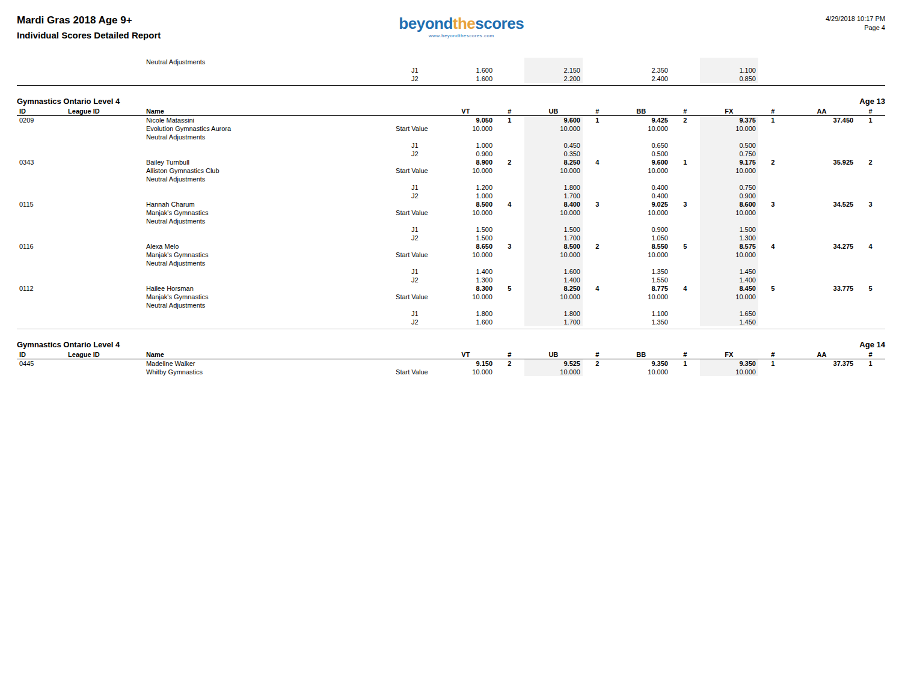Mardi Gras 2018 Age 9+
Individual Scores Detailed Report
beyondthescores
www.beyondthescores.com
4/29/2018 10:17 PM
Page 4
| | | Neutral Adjustments | | | | | | | | | | |
| | | J1 | 1.600 | | 2.150 | | 2.350 | | 1.100 | | | |
| | | J2 | 1.600 | | 2.200 | | 2.400 | | 0.850 | | | |
Gymnastics Ontario Level 4 Age 13
| ID | League ID | Name | VT | # | UB | # | BB | # | FX | # | AA | # |
| --- | --- | --- | --- | --- | --- | --- | --- | --- | --- | --- | --- | --- |
| 0209 | | Nicole Matassini | 9.050 | 1 | 9.600 | 1 | 9.425 | 2 | 9.375 | 1 | 37.450 | 1 |
| | | Evolution Gymnastics Aurora Start Value | 10.000 | | 10.000 | | 10.000 | | 10.000 | | | |
| | | Neutral Adjustments | | | | | | | | | | |
| | | J1 | 1.000 | | 0.450 | | 0.650 | | 0.500 | | | |
| | | J2 | 0.900 | | 0.350 | | 0.500 | | 0.750 | | | |
| 0343 | | Bailey Turnbull | 8.900 | 2 | 8.250 | 4 | 9.600 | 1 | 9.175 | 2 | 35.925 | 2 |
| | | Alliston Gymnastics Club Start Value | 10.000 | | 10.000 | | 10.000 | | 10.000 | | | |
| | | Neutral Adjustments | | | | | | | | | | |
| | | J1 | 1.200 | | 1.800 | | 0.400 | | 0.750 | | | |
| | | J2 | 1.000 | | 1.700 | | 0.400 | | 0.900 | | | |
| 0115 | | Hannah Charum | 8.500 | 4 | 8.400 | 3 | 9.025 | 3 | 8.600 | 3 | 34.525 | 3 |
| | | Manjak's Gymnastics Start Value | 10.000 | | 10.000 | | 10.000 | | 10.000 | | | |
| | | Neutral Adjustments | | | | | | | | | | |
| | | J1 | 1.500 | | 1.500 | | 0.900 | | 1.500 | | | |
| | | J2 | 1.500 | | 1.700 | | 1.050 | | 1.300 | | | |
| 0116 | | Alexa Melo | 8.650 | 3 | 8.500 | 2 | 8.550 | 5 | 8.575 | 4 | 34.275 | 4 |
| | | Manjak's Gymnastics Start Value | 10.000 | | 10.000 | | 10.000 | | 10.000 | | | |
| | | Neutral Adjustments | | | | | | | | | | |
| | | J1 | 1.400 | | 1.600 | | 1.350 | | 1.450 | | | |
| | | J2 | 1.300 | | 1.400 | | 1.550 | | 1.400 | | | |
| 0112 | | Hailee Horsman | 8.300 | 5 | 8.250 | 4 | 8.775 | 4 | 8.450 | 5 | 33.775 | 5 |
| | | Manjak's Gymnastics Start Value | 10.000 | | 10.000 | | 10.000 | | 10.000 | | | |
| | | Neutral Adjustments | | | | | | | | | | |
| | | J1 | 1.800 | | 1.800 | | 1.100 | | 1.650 | | | |
| | | J2 | 1.600 | | 1.700 | | 1.350 | | 1.450 | | | |
Gymnastics Ontario Level 4 Age 14
| ID | League ID | Name | VT | # | UB | # | BB | # | FX | # | AA | # |
| --- | --- | --- | --- | --- | --- | --- | --- | --- | --- | --- | --- | --- |
| 0445 | | Madeline Walker | 9.150 | 2 | 9.525 | 2 | 9.350 | 1 | 9.350 | 1 | 37.375 | 1 |
| | | Whitby Gymnastics Start Value | 10.000 | | 10.000 | | 10.000 | | 10.000 | | | |